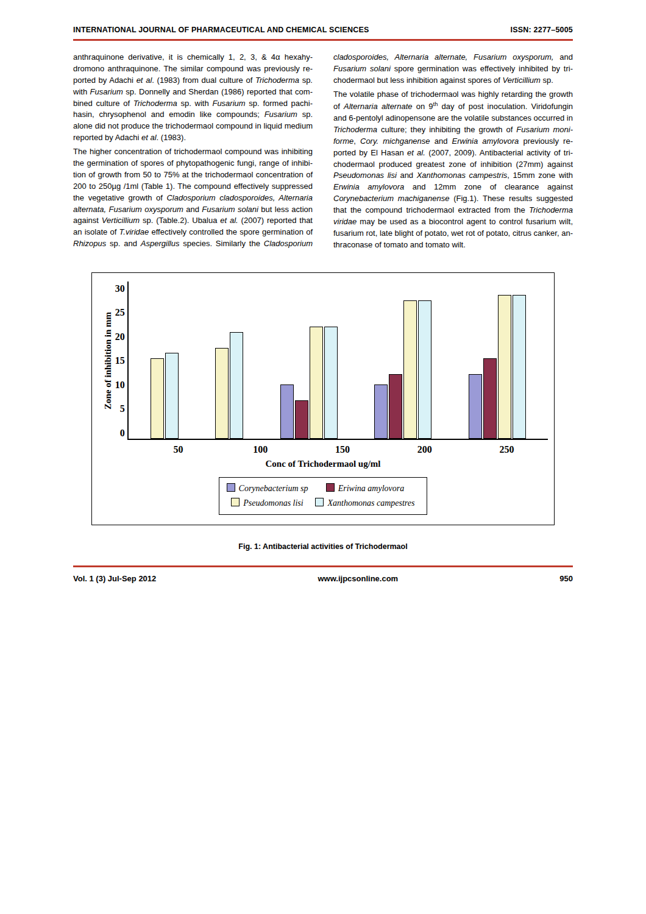INTERNATIONAL JOURNAL OF PHARMACEUTICAL AND CHEMICAL SCIENCES
ISSN: 2277–5005
anthraquinone derivative, it is chemically 1, 2, 3, & 4α hexahydromono anthraquinone. The similar compound was previously reported by Adachi et al. (1983) from dual culture of Trichoderma sp. with Fusarium sp. Donnelly and Sherdan (1986) reported that combined culture of Trichoderma sp. with Fusarium sp. formed pachihasin, chrysophenol and emodin like compounds; Fusarium sp. alone did not produce the trichodermaol compound in liquid medium reported by Adachi et al. (1983).
The higher concentration of trichodermaol compound was inhibiting the germination of spores of phytopathogenic fungi, range of inhibition of growth from 50 to 75% at the trichodermaol concentration of 200 to 250µg /1ml (Table 1). The compound effectively suppressed the vegetative growth of Cladosporium cladosporoides, Alternaria alternata, Fusarium oxysporum and Fusarium solani but less action against Verticillium sp. (Table.2). Ubalua et al. (2007) reported that an isolate of T.viridae effectively controlled the spore germination of Rhizopus sp. and Aspergillus species. Similarly the Cladosporium cladosporoides, Alternaria alternate, Fusarium oxysporum, and Fusarium solani spore germination was effectively inhibited by trichodermaol but less inhibition against spores of Verticillium sp.
The volatile phase of trichodermaol was highly retarding the growth of Alternaria alternate on 9th day of post inoculation. Viridofungin and 6-pentolyl adinopensone are the volatile substances occurred in Trichoderma culture; they inhibiting the growth of Fusarium moniforme, Cory. michganense and Erwinia amylovora previously reported by El Hasan et al. (2007, 2009). Antibacterial activity of trichodermaol produced greatest zone of inhibition (27mm) against Pseudomonas lisi and Xanthomonas campestris, 15mm zone with Erwinia amylovora and 12mm zone of clearance against Corynebacterium machiganense (Fig.1). These results suggested that the compound trichodermaol extracted from the Trichoderma viridae may be used as a biocontrol agent to control fusarium wilt, fusarium rot, late blight of potato, wet rot of potato, citrus canker, anthraconase of tomato and tomato wilt.
Zone of inhibition in mm
30
25
20
15
10
5
0
50 100 150 200 250
Conc of Trichodermaol ug/ml
| Corynebacterium sp | Eriwina amylovora |
| Pseudomonas lisi | Xanthomonas campestres |
Fig. 1: Antibacterial activities of Trichodermaol
Vol. 1 (3) Jul-Sep 2012
www.ijpcsonline.com
950